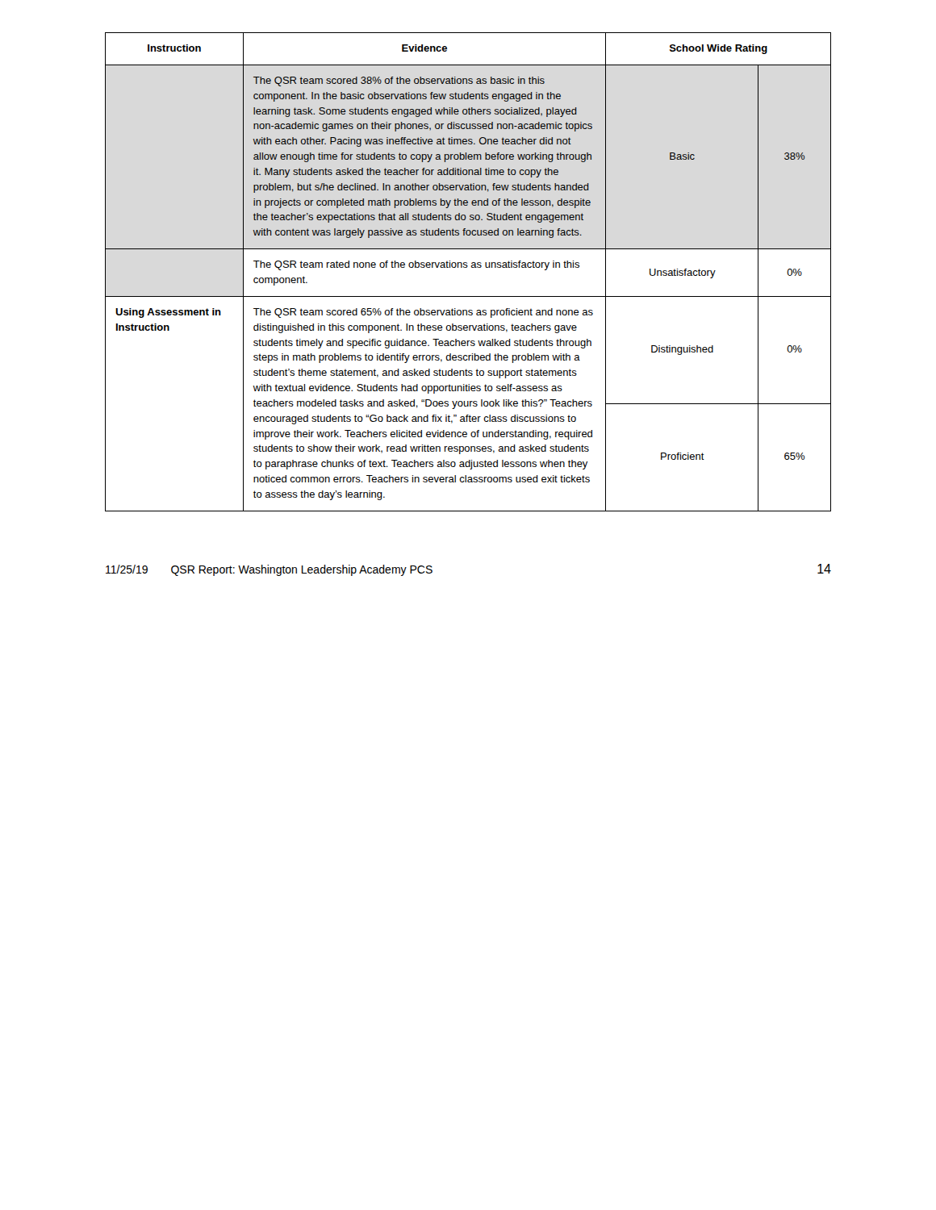| Instruction | Evidence | School Wide Rating |
| --- | --- | --- |
| | The QSR team scored 38% of the observations as basic in this component. In the basic observations few students engaged in the learning task. Some students engaged while others socialized, played non-academic games on their phones, or discussed non-academic topics with each other. Pacing was ineffective at times. One teacher did not allow enough time for students to copy a problem before working through it. Many students asked the teacher for additional time to copy the problem, but s/he declined. In another observation, few students handed in projects or completed math problems by the end of the lesson, despite the teacher’s expectations that all students do so. Student engagement with content was largely passive as students focused on learning facts. | Basic | 38% |
| | The QSR team rated none of the observations as unsatisfactory in this component. | Unsatisfactory | 0% |
| Using Assessment in Instruction | The QSR team scored 65% of the observations as proficient and none as distinguished in this component. In these observations, teachers gave students timely and specific guidance. Teachers walked students through steps in math problems to identify errors, described the problem with a student’s theme statement, and asked students to support statements with textual evidence. Students had opportunities to self-assess as teachers modeled tasks and asked, “Does yours look like this?” Teachers encouraged students to “Go back and fix it,” after class discussions to improve their work. Teachers elicited evidence of understanding, required students to show their work, read written responses, and asked students to paraphrase chunks of text. Teachers also adjusted lessons when they noticed common errors. Teachers in several classrooms used exit tickets to assess the day’s learning. | Distinguished | 0% |
| Proficient | 65% |
11/25/19 QSR Report: Washington Leadership Academy PCS
14